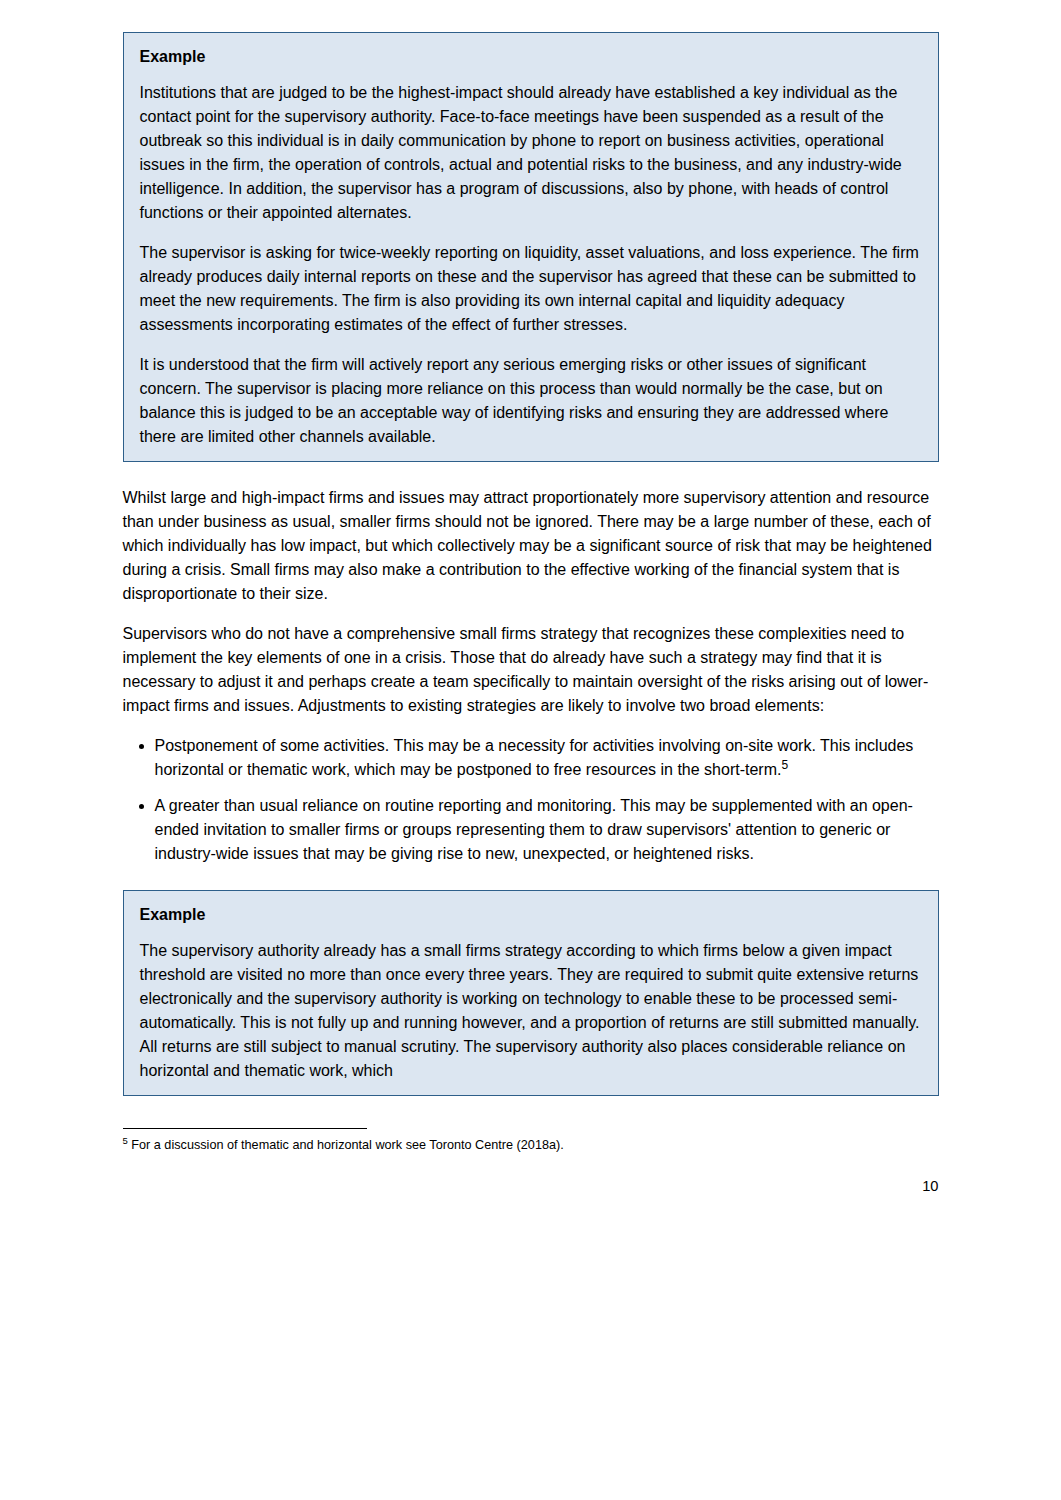Example
Institutions that are judged to be the highest-impact should already have established a key individual as the contact point for the supervisory authority. Face-to-face meetings have been suspended as a result of the outbreak so this individual is in daily communication by phone to report on business activities, operational issues in the firm, the operation of controls, actual and potential risks to the business, and any industry-wide intelligence. In addition, the supervisor has a program of discussions, also by phone, with heads of control functions or their appointed alternates.
The supervisor is asking for twice-weekly reporting on liquidity, asset valuations, and loss experience. The firm already produces daily internal reports on these and the supervisor has agreed that these can be submitted to meet the new requirements. The firm is also providing its own internal capital and liquidity adequacy assessments incorporating estimates of the effect of further stresses.
It is understood that the firm will actively report any serious emerging risks or other issues of significant concern. The supervisor is placing more reliance on this process than would normally be the case, but on balance this is judged to be an acceptable way of identifying risks and ensuring they are addressed where there are limited other channels available.
Whilst large and high-impact firms and issues may attract proportionately more supervisory attention and resource than under business as usual, smaller firms should not be ignored. There may be a large number of these, each of which individually has low impact, but which collectively may be a significant source of risk that may be heightened during a crisis. Small firms may also make a contribution to the effective working of the financial system that is disproportionate to their size.
Supervisors who do not have a comprehensive small firms strategy that recognizes these complexities need to implement the key elements of one in a crisis. Those that do already have such a strategy may find that it is necessary to adjust it and perhaps create a team specifically to maintain oversight of the risks arising out of lower-impact firms and issues. Adjustments to existing strategies are likely to involve two broad elements:
Postponement of some activities. This may be a necessity for activities involving on-site work. This includes horizontal or thematic work, which may be postponed to free resources in the short-term.5
A greater than usual reliance on routine reporting and monitoring. This may be supplemented with an open-ended invitation to smaller firms or groups representing them to draw supervisors' attention to generic or industry-wide issues that may be giving rise to new, unexpected, or heightened risks.
Example
The supervisory authority already has a small firms strategy according to which firms below a given impact threshold are visited no more than once every three years. They are required to submit quite extensive returns electronically and the supervisory authority is working on technology to enable these to be processed semi-automatically. This is not fully up and running however, and a proportion of returns are still submitted manually. All returns are still subject to manual scrutiny. The supervisory authority also places considerable reliance on horizontal and thematic work, which
5 For a discussion of thematic and horizontal work see Toronto Centre (2018a).
10